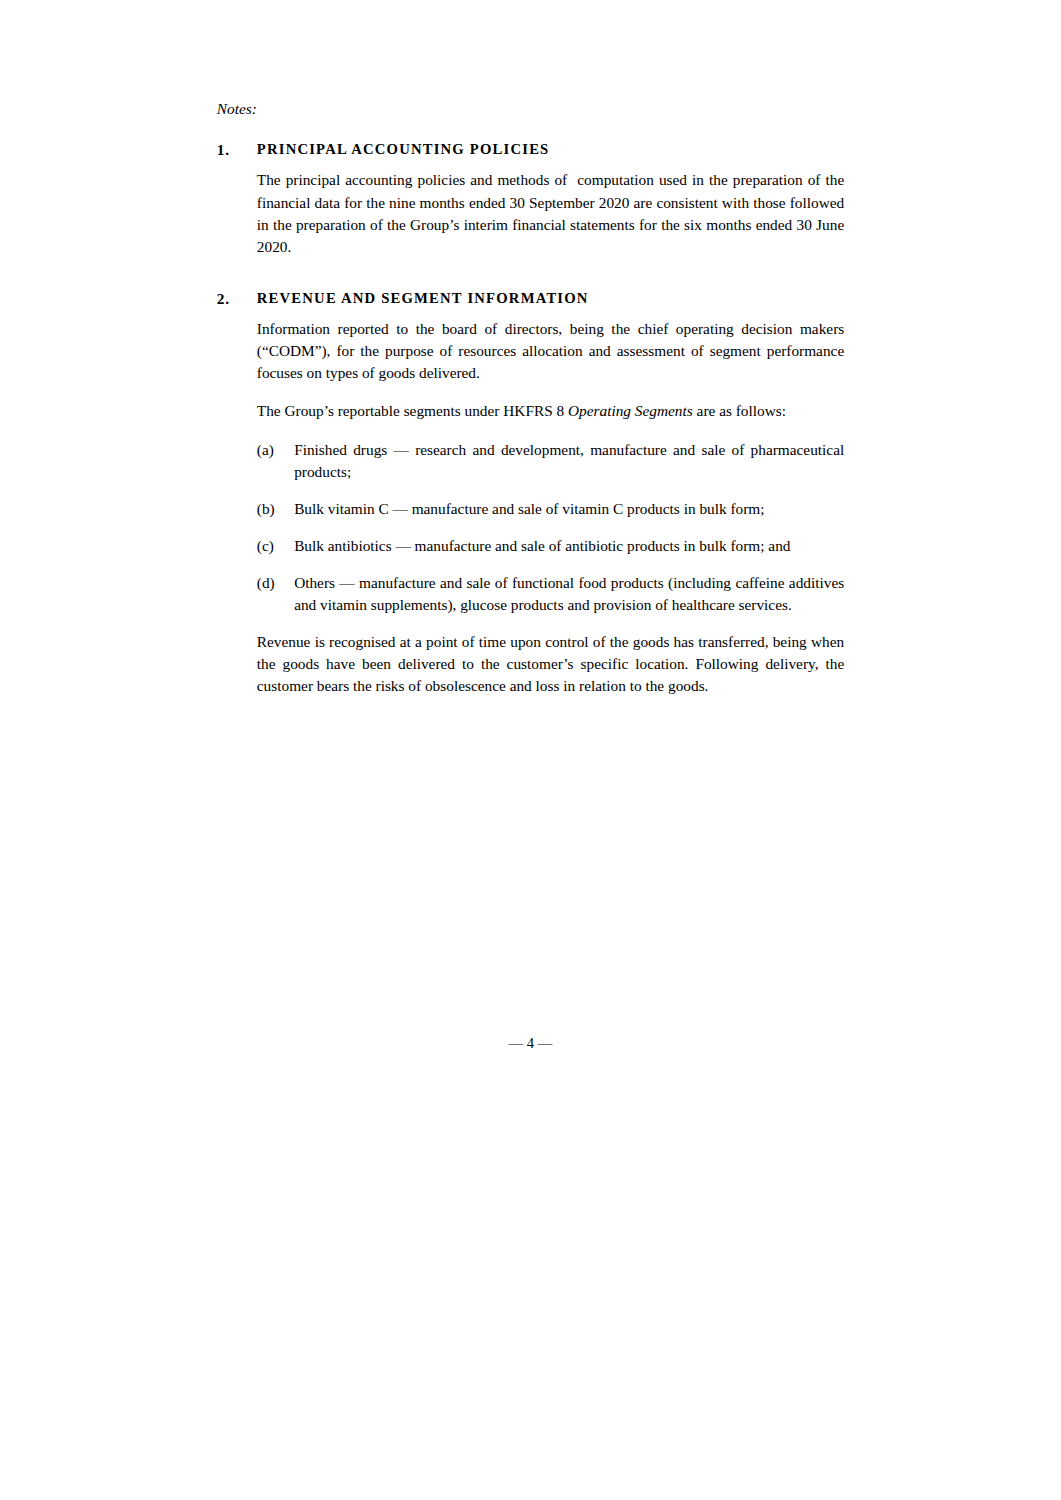Notes:
1.
PRINCIPAL ACCOUNTING POLICIES
The principal accounting policies and methods of computation used in the preparation of the financial data for the nine months ended 30 September 2020 are consistent with those followed in the preparation of the Group’s interim financial statements for the six months ended 30 June 2020.
2.
REVENUE AND SEGMENT INFORMATION
Information reported to the board of directors, being the chief operating decision makers (“CODM”), for the purpose of resources allocation and assessment of segment performance focuses on types of goods delivered.
The Group’s reportable segments under HKFRS 8 Operating Segments are as follows:
(a)
Finished drugs — research and development, manufacture and sale of pharmaceutical products;
(b)
Bulk vitamin C — manufacture and sale of vitamin C products in bulk form;
(c)
Bulk antibiotics — manufacture and sale of antibiotic products in bulk form; and
(d)
Others — manufacture and sale of functional food products (including caffeine additives and vitamin supplements), glucose products and provision of healthcare services.
Revenue is recognised at a point of time upon control of the goods has transferred, being when the goods have been delivered to the customer’s specific location. Following delivery, the customer bears the risks of obsolescence and loss in relation to the goods.
— 4 —